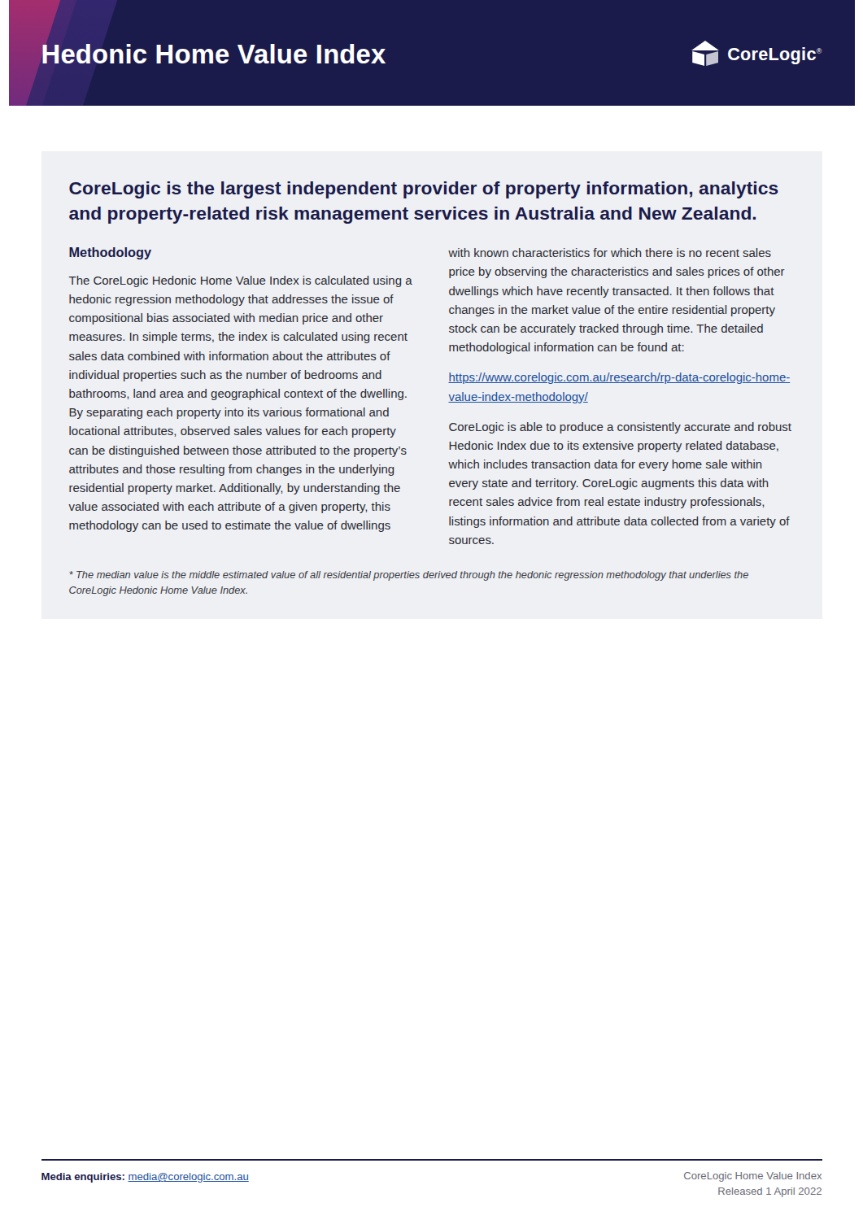Hedonic Home Value Index
CoreLogic®
CoreLogic is the largest independent provider of property information, analytics and property-related risk management services in Australia and New Zealand.
Methodology
The CoreLogic Hedonic Home Value Index is calculated using a hedonic regression methodology that addresses the issue of compositional bias associated with median price and other measures. In simple terms, the index is calculated using recent sales data combined with information about the attributes of individual properties such as the number of bedrooms and bathrooms, land area and geographical context of the dwelling. By separating each property into its various formational and locational attributes, observed sales values for each property can be distinguished between those attributed to the property’s attributes and those resulting from changes in the underlying residential property market. Additionally, by understanding the value associated with each attribute of a given property, this methodology can be used to estimate the value of dwellings with known characteristics for which there is no recent sales price by observing the characteristics and sales prices of other dwellings which have recently transacted. It then follows that changes in the market value of the entire residential property stock can be accurately tracked through time. The detailed methodological information can be found at:
https://www.corelogic.com.au/research/rp-data-corelogic-home-value-index-methodology/
CoreLogic is able to produce a consistently accurate and robust Hedonic Index due to its extensive property related database, which includes transaction data for every home sale within every state and territory. CoreLogic augments this data with recent sales advice from real estate industry professionals, listings information and attribute data collected from a variety of sources.
* The median value is the middle estimated value of all residential properties derived through the hedonic regression methodology that underlies the CoreLogic Hedonic Home Value Index.
Media enquiries: media@corelogic.com.au
CoreLogic Home Value Index
Released 1 April 2022